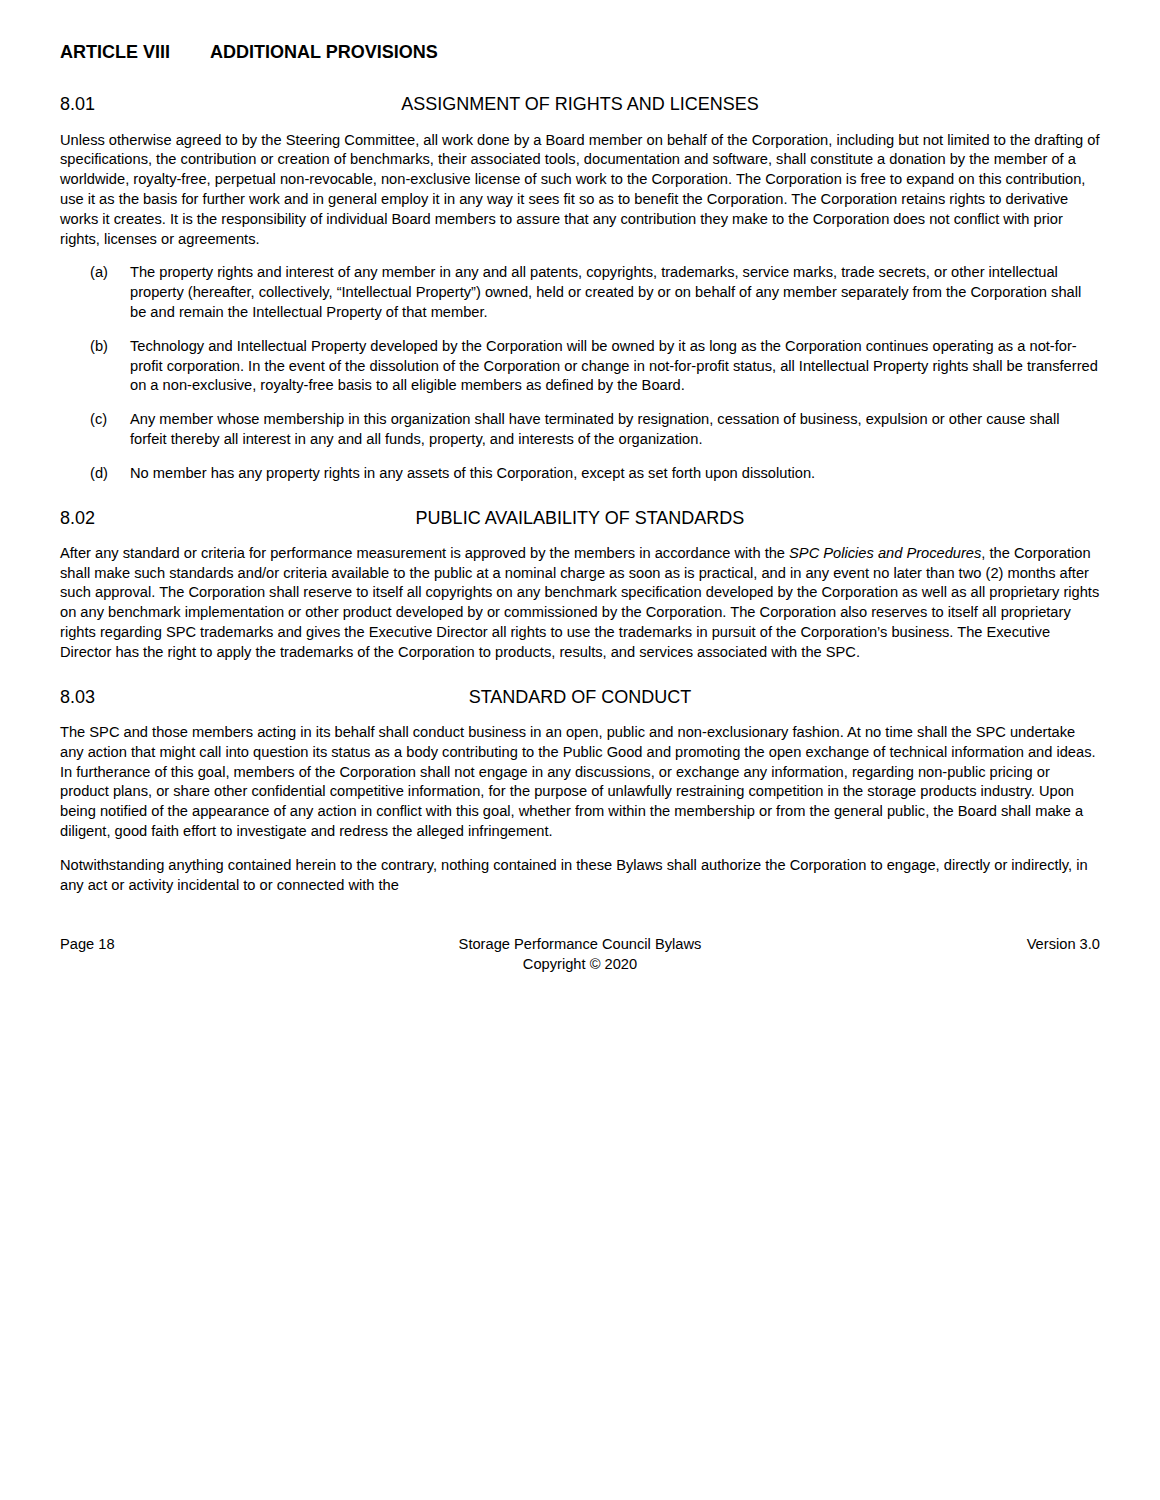ARTICLE VIIIADDITIONAL PROVISIONS
8.01 ASSIGNMENT OF RIGHTS AND LICENSES
Unless otherwise agreed to by the Steering Committee, all work done by a Board member on behalf of the Corporation, including but not limited to the drafting of specifications, the contribution or creation of benchmarks, their associated tools, documentation and software, shall constitute a donation by the member of a worldwide, royalty-free, perpetual non-revocable, non-exclusive license of such work to the Corporation. The Corporation is free to expand on this contribution, use it as the basis for further work and in general employ it in any way it sees fit so as to benefit the Corporation. The Corporation retains rights to derivative works it creates. It is the responsibility of individual Board members to assure that any contribution they make to the Corporation does not conflict with prior rights, licenses or agreements.
The property rights and interest of any member in any and all patents, copyrights, trademarks, service marks, trade secrets, or other intellectual property (hereafter, collectively, “Intellectual Property”) owned, held or created by or on behalf of any member separately from the Corporation shall be and remain the Intellectual Property of that member.
Technology and Intellectual Property developed by the Corporation will be owned by it as long as the Corporation continues operating as a not-for-profit corporation. In the event of the dissolution of the Corporation or change in not-for-profit status, all Intellectual Property rights shall be transferred on a non-exclusive, royalty-free basis to all eligible members as defined by the Board.
Any member whose membership in this organization shall have terminated by resignation, cessation of business, expulsion or other cause shall forfeit thereby all interest in any and all funds, property, and interests of the organization.
No member has any property rights in any assets of this Corporation, except as set forth upon dissolution.
8.02 PUBLIC AVAILABILITY OF STANDARDS
After any standard or criteria for performance measurement is approved by the members in accordance with the SPC Policies and Procedures, the Corporation shall make such standards and/or criteria available to the public at a nominal charge as soon as is practical, and in any event no later than two (2) months after such approval. The Corporation shall reserve to itself all copyrights on any benchmark specification developed by the Corporation as well as all proprietary rights on any benchmark implementation or other product developed by or commissioned by the Corporation. The Corporation also reserves to itself all proprietary rights regarding SPC trademarks and gives the Executive Director all rights to use the trademarks in pursuit of the Corporation’s business. The Executive Director has the right to apply the trademarks of the Corporation to products, results, and services associated with the SPC.
8.03 STANDARD OF CONDUCT
The SPC and those members acting in its behalf shall conduct business in an open, public and non-exclusionary fashion. At no time shall the SPC undertake any action that might call into question its status as a body contributing to the Public Good and promoting the open exchange of technical information and ideas. In furtherance of this goal, members of the Corporation shall not engage in any discussions, or exchange any information, regarding non-public pricing or product plans, or share other confidential competitive information, for the purpose of unlawfully restraining competition in the storage products industry. Upon being notified of the appearance of any action in conflict with this goal, whether from within the membership or from the general public, the Board shall make a diligent, good faith effort to investigate and redress the alleged infringement.
Notwithstanding anything contained herein to the contrary, nothing contained in these Bylaws shall authorize the Corporation to engage, directly or indirectly, in any act or activity incidental to or connected with the
Page 18
Storage Performance Council Bylaws
Copyright © 2020
Version 3.0